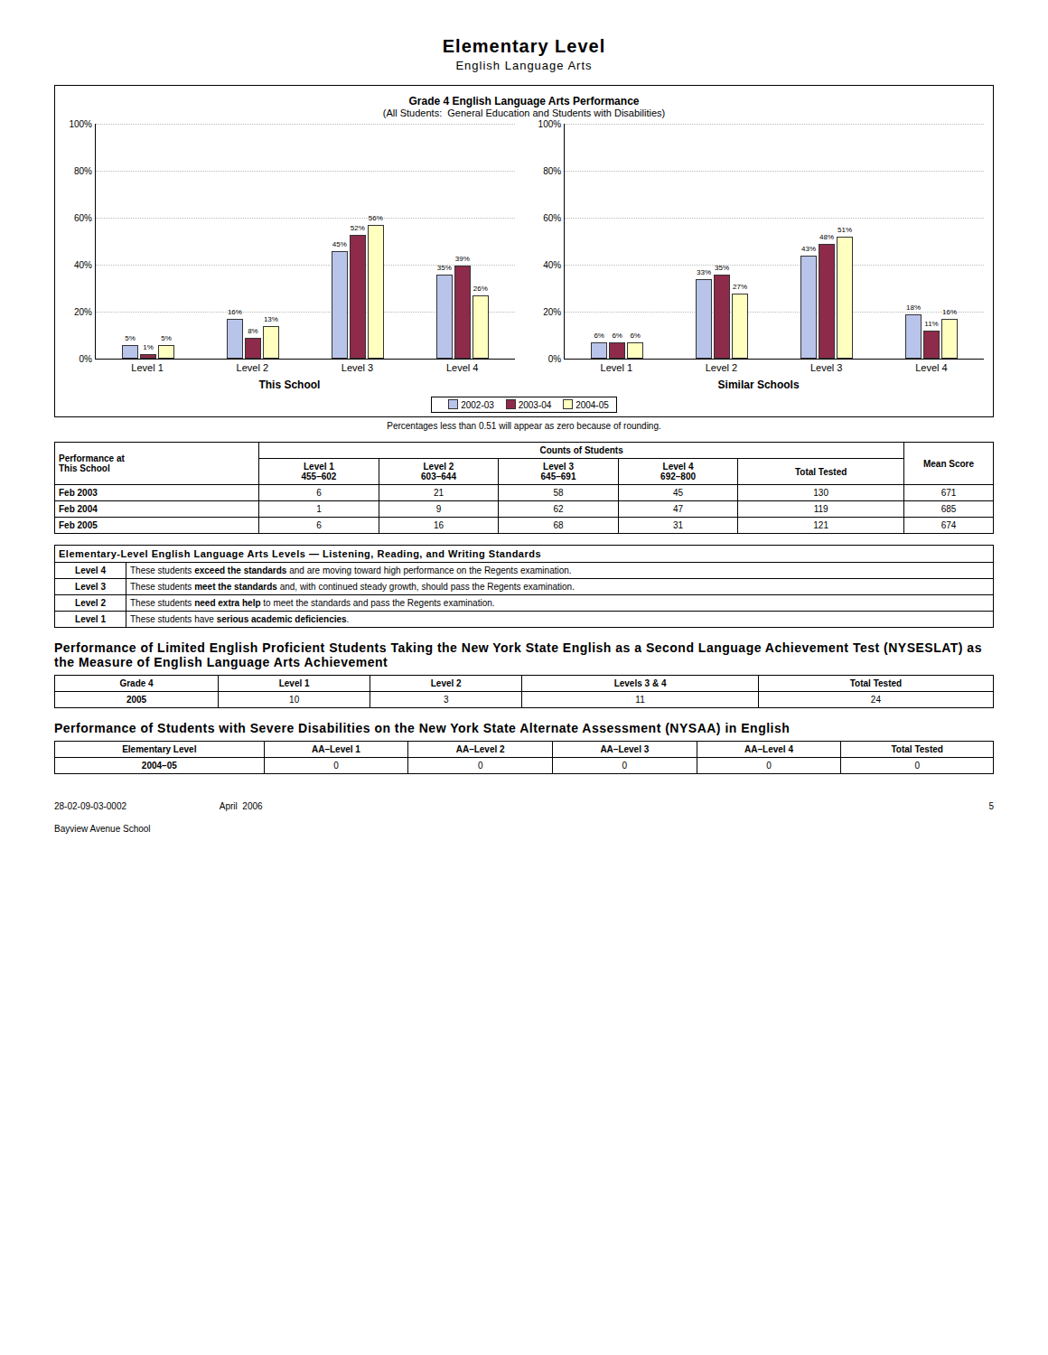Elementary Level
English Language Arts
Grade 4 English Language Arts Performance
(All Students: General Education and Students with Disabilities)
100%
80%
60%
40%
20%
0%
5%
1%
5%
16%
8%
13%
45%
52%
56%
35%
39%
26%
Level 1
Level 2
Level 3
Level 4
This School
100%
80%
60%
40%
20%
0%
6%
6%
6%
33%
35%
27%
43%
48%
51%
18%
11%
16%
Level 1
Level 2
Level 3
Level 4
Similar Schools
2002-03 2003-04 2004-05
Percentages less than 0.51 will appear as zero because of rounding.
| Performance at This School | Counts of Students | Mean Score |
| --- | --- | --- |
| Level 1 455–602 | Level 2 603–644 | Level 3 645–691 | Level 4 692–800 | Total Tested |
| Feb 2003 | 6 | 21 | 58 | 45 | 130 | 671 |
| Feb 2004 | 1 | 9 | 62 | 47 | 119 | 685 |
| Feb 2005 | 6 | 16 | 68 | 31 | 121 | 674 |
| Elementary-Level English Language Arts Levels — Listening, Reading, and Writing Standards |
| --- |
| Level 4 | These students exceed the standards and are moving toward high performance on the Regents examination. |
| Level 3 | These students meet the standards and, with continued steady growth, should pass the Regents examination. |
| Level 2 | These students need extra help to meet the standards and pass the Regents examination. |
| Level 1 | These students have serious academic deficiencies . |
Performance of Limited English Proficient Students Taking the New York State English as a Second Language Achievement Test (NYSESLAT) as the Measure of English Language Arts Achievement
| Grade 4 | Level 1 | Level 2 | Levels 3 & 4 | Total Tested |
| --- | --- | --- | --- | --- |
| 2005 | 10 | 3 | 11 | 24 |
Performance of Students with Severe Disabilities on the New York State Alternate Assessment (NYSAA) in English
| Elementary Level | AA–Level 1 | AA–Level 2 | AA–Level 3 | AA–Level 4 | Total Tested |
| --- | --- | --- | --- | --- | --- |
| 2004–05 | 0 | 0 | 0 | 0 | 0 |
28-02-09-03-0002 April 2006 5
Bayview Avenue School